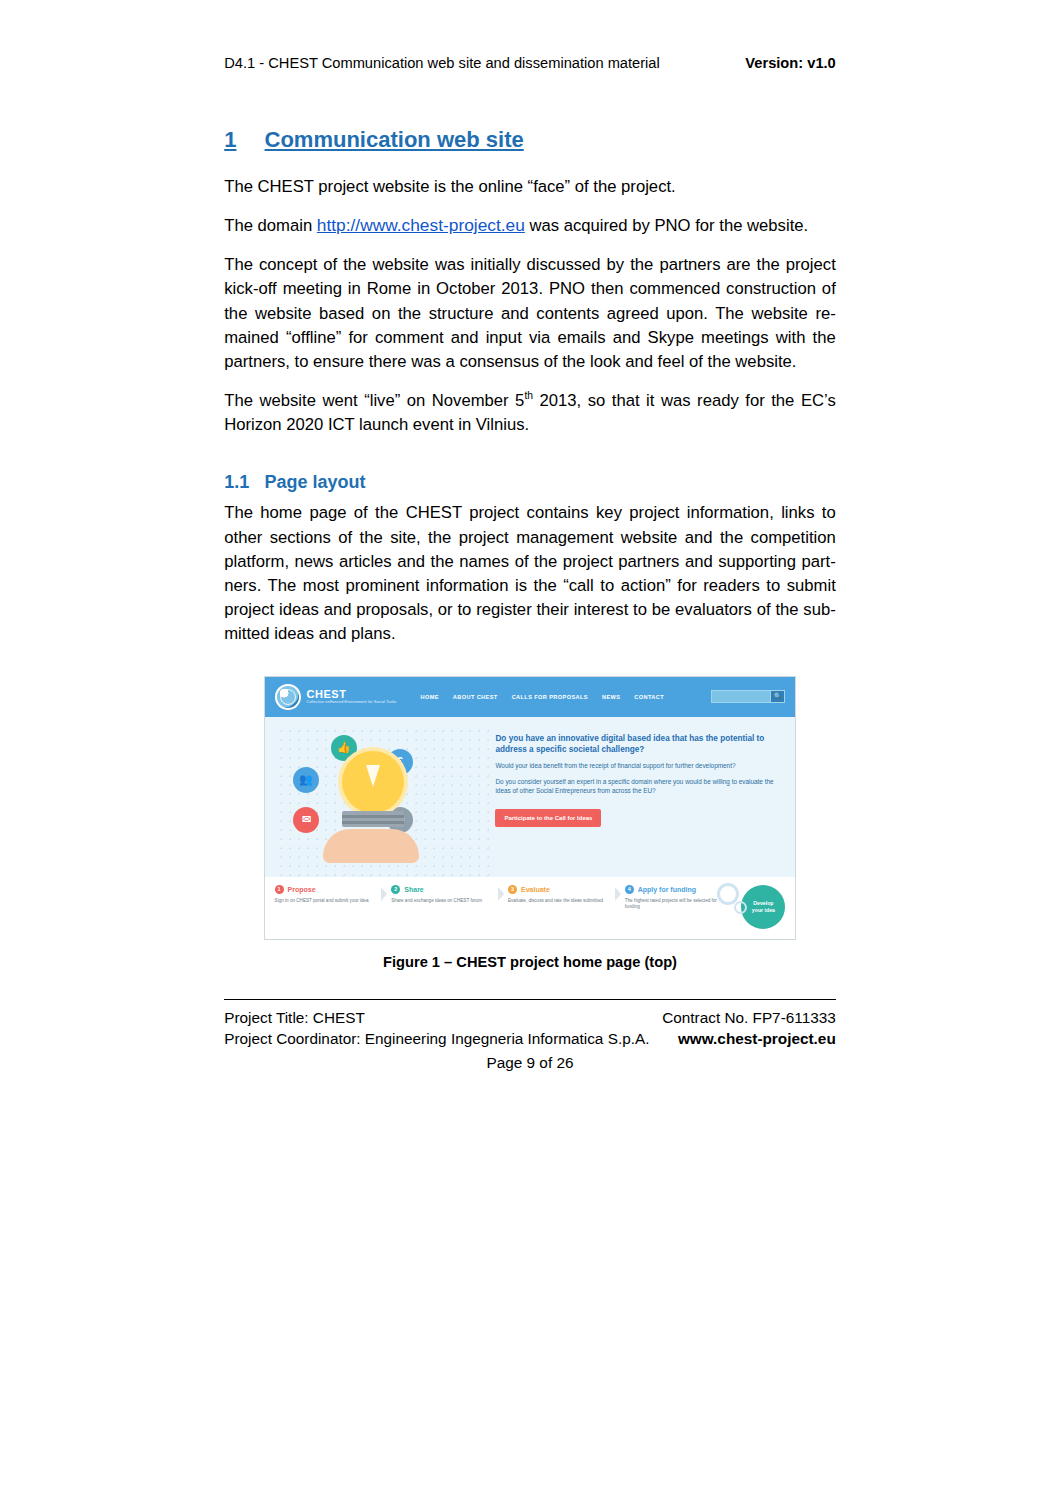D4.1 - CHEST Communication web site and dissemination material
Version: v1.0
1 Communication web site
The CHEST project website is the online “face” of the project.
The domain http://www.chest-project.eu was acquired by PNO for the website.
The concept of the website was initially discussed by the partners are the project kick-off meeting in Rome in October 2013. PNO then commenced construction of the website based on the structure and contents agreed upon. The website remained “offline” for comment and input via emails and Skype meetings with the partners, to ensure there was a consensus of the look and feel of the website.
The website went “live” on November 5th 2013, so that it was ready for the EC’s Horizon 2020 ICT launch event in Vilnius.
1.1 Page layout
The home page of the CHEST project contains key project information, links to other sections of the site, the project management website and the competition platform, news articles and the names of the project partners and supporting partners. The most prominent information is the “call to action” for readers to submit project ideas and proposals, or to register their interest to be evaluators of the submitted ideas and plans.
CHEST Collective enHanced Environment for Social Tasks
HOME ABOUT CHEST CALLS FOR PROPOSALS NEWS CONTACT
🔍
👥
👍
€
✉
⚙
Do you have an innovative digital based idea that has the potential to address a specific societal challenge?
Would your idea benefit from the receipt of financial support for further development?
Do you consider yourself an expert in a specific domain where you would be willing to evaluate the ideas of other Social Entrepreneurs from across the EU?
Participate to the Call for Ideas
1 Propose
Sign in on CHEST portal and submit your idea
2 Share
Share and exchange ideas on CHEST forum
3 Evaluate
Evaluate, discuss and rate the ideas submitted
4 Apply for funding
The highest rated projects will be selected for funding
Develop
your idea
Figure 1 – CHEST project home page (top)
Project Title: CHEST
Project Coordinator: Engineering Ingegneria Informatica S.p.A.
Contract No. FP7-611333
www.chest-project.eu
Page 9 of 26